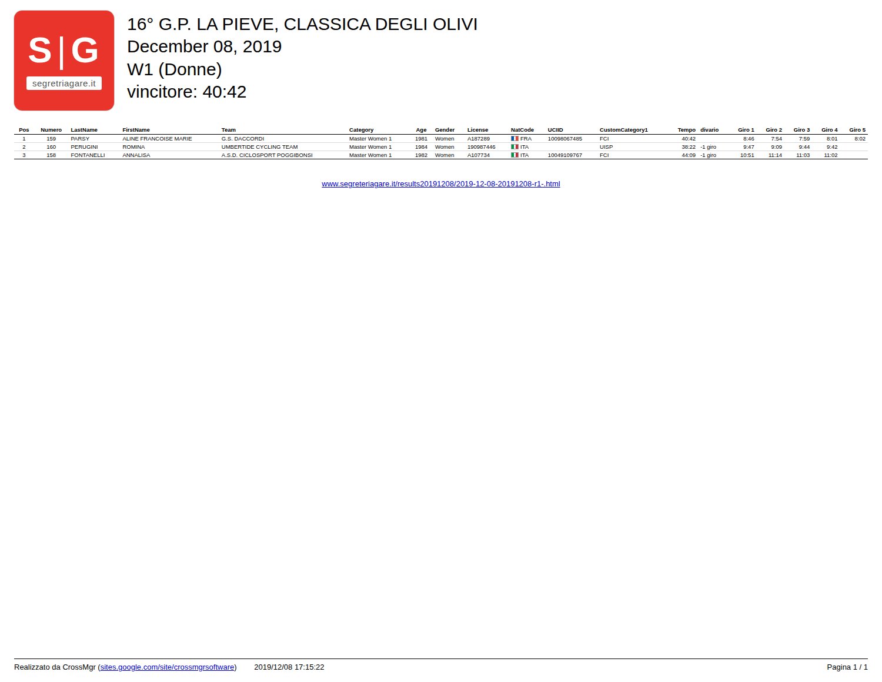S|G
segretriagare.it
16° G.P. LA PIEVE, CLASSICA DEGLI OLIVI
December 08, 2019
W1 (Donne)
vincitore: 40:42
| Pos | Numero | LastName | FirstName | Team | Category | Age | Gender | License | NatCode | UCIID | CustomCategory1 | Tempo | divario | Giro 1 | Giro 2 | Giro 3 | Giro 4 | Giro 5 |
| --- | --- | --- | --- | --- | --- | --- | --- | --- | --- | --- | --- | --- | --- | --- | --- | --- | --- | --- |
| 1 | 159 | PARSY | ALINE FRANCOISE MARIE | G.S. DACCORDI | Master Women 1 | 1981 | Women | A187289 | FRA | 10098067485 | FCI | 40:42 | | 8:46 | 7:54 | 7:59 | 8:01 | 8:02 |
| 2 | 160 | PERUGINI | ROMINA | UMBERTIDE CYCLING TEAM | Master Women 1 | 1984 | Women | 190987446 | ITA | | UISP | 38:22 | -1 giro | 9:47 | 9:09 | 9:44 | 9:42 | |
| 3 | 158 | FONTANELLI | ANNALISA | A.S.D. CICLOSPORT POGGIBONSI | Master Women 1 | 1982 | Women | A107734 | ITA | 10049109767 | FCI | 44:09 | -1 giro | 10:51 | 11:14 | 11:03 | 11:02 | |
www.segreteriagare.it/results20191208/2019-12-08-20191208-r1-.html
Realizzato da CrossMgr (sites.google.com/site/crossmgrsoftware) 2019/12/08 17:15:22
Pagina 1 / 1